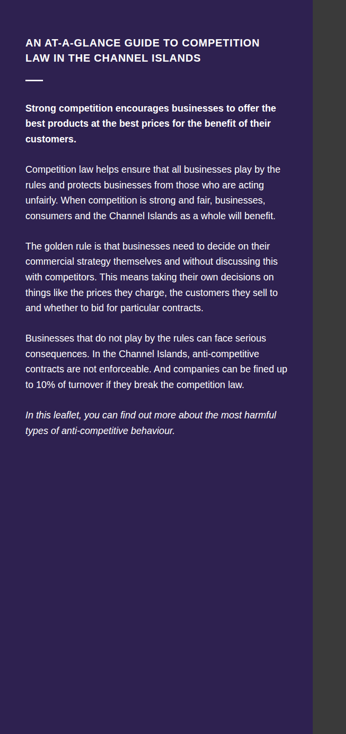An At-A-Glance Guide to Competition Law in the Channel Islands
Strong competition encourages businesses to offer the best products at the best prices for the benefit of their customers.
Competition law helps ensure that all businesses play by the rules and protects businesses from those who are acting unfairly. When competition is strong and fair, businesses, consumers and the Channel Islands as a whole will benefit.
The golden rule is that businesses need to decide on their commercial strategy themselves and without discussing this with competitors. This means taking their own decisions on things like the prices they charge, the customers they sell to and whether to bid for particular contracts.
Businesses that do not play by the rules can face serious consequences. In the Channel Islands, anti-competitive contracts are not enforceable. And companies can be fined up to 10% of turnover if they break the competition law.
In this leaflet, you can find out more about the most harmful types of anti-competitive behaviour.